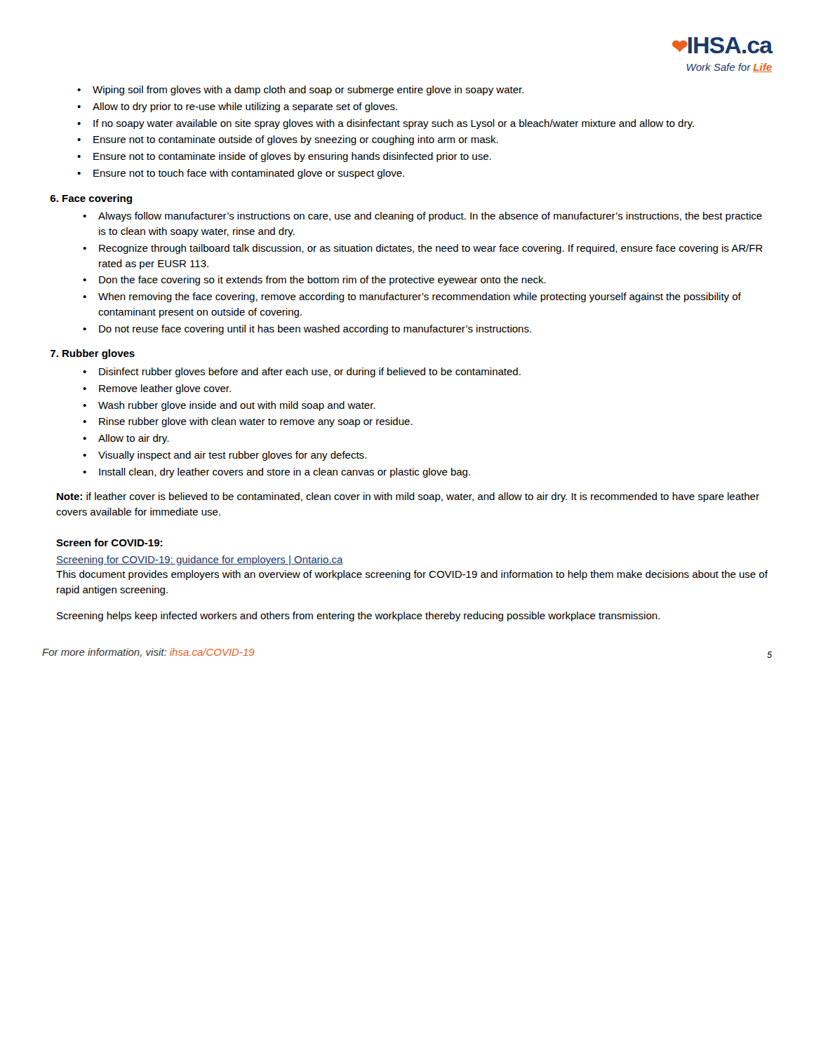❤IHSA.ca
Work Safe for Life
Wiping soil from gloves with a damp cloth and soap or submerge entire glove in soapy water.
Allow to dry prior to re-use while utilizing a separate set of gloves.
If no soapy water available on site spray gloves with a disinfectant spray such as Lysol or a bleach/water mixture and allow to dry.
Ensure not to contaminate outside of gloves by sneezing or coughing into arm or mask.
Ensure not to contaminate inside of gloves by ensuring hands disinfected prior to use.
Ensure not to touch face with contaminated glove or suspect glove.
Face covering
Always follow manufacturer’s instructions on care, use and cleaning of product. In the absence of manufacturer’s instructions, the best practice is to clean with soapy water, rinse and dry.
Recognize through tailboard talk discussion, or as situation dictates, the need to wear face covering. If required, ensure face covering is AR/FR rated as per EUSR 113.
Don the face covering so it extends from the bottom rim of the protective eyewear onto the neck.
When removing the face covering, remove according to manufacturer’s recommendation while protecting yourself against the possibility of contaminant present on outside of covering.
Do not reuse face covering until it has been washed according to manufacturer’s instructions.
Rubber gloves
Disinfect rubber gloves before and after each use, or during if believed to be contaminated.
Remove leather glove cover.
Wash rubber glove inside and out with mild soap and water.
Rinse rubber glove with clean water to remove any soap or residue.
Allow to air dry.
Visually inspect and air test rubber gloves for any defects.
Install clean, dry leather covers and store in a clean canvas or plastic glove bag.
Note: if leather cover is believed to be contaminated, clean cover in with mild soap, water, and allow to air dry. It is recommended to have spare leather covers available for immediate use.
Screen for COVID-19:
Screening for COVID-19: guidance for employers | Ontario.ca
This document provides employers with an overview of workplace screening for COVID-19 and information to help them make decisions about the use of rapid antigen screening.
Screening helps keep infected workers and others from entering the workplace thereby reducing possible workplace transmission.
For more information, visit: ihsa.ca/COVID-19
5